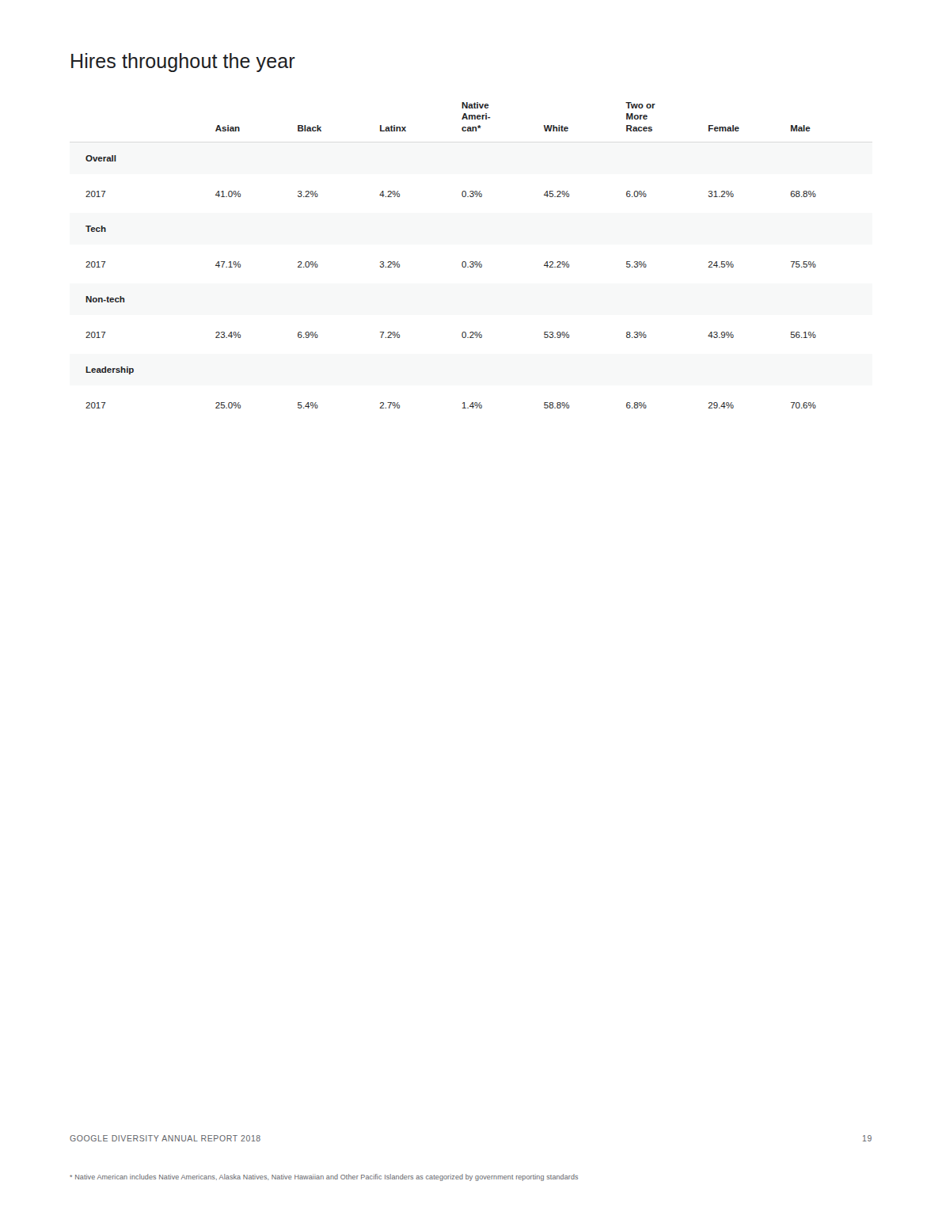Hires throughout the year
| | Asian | Black | Latinx | Native Ameri- can* | White | Two or More Races | Female | Male |
| --- | --- | --- | --- | --- | --- | --- | --- | --- |
| Overall | | | | | | | | |
| 2017 | 41.0% | 3.2% | 4.2% | 0.3% | 45.2% | 6.0% | 31.2% | 68.8% |
| Tech | | | | | | | | |
| 2017 | 47.1% | 2.0% | 3.2% | 0.3% | 42.2% | 5.3% | 24.5% | 75.5% |
| Non-tech | | | | | | | | |
| 2017 | 23.4% | 6.9% | 7.2% | 0.2% | 53.9% | 8.3% | 43.9% | 56.1% |
| Leadership | | | | | | | | |
| 2017 | 25.0% | 5.4% | 2.7% | 1.4% | 58.8% | 6.8% | 29.4% | 70.6% |
Google Diversity Annual Report 2018
19
* Native American includes Native Americans, Alaska Natives, Native Hawaiian and Other Pacific Islanders as categorized by government reporting standards